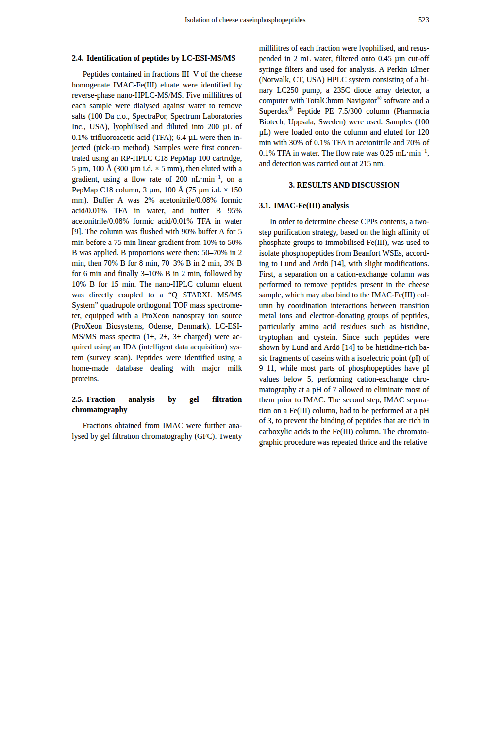Isolation of cheese caseinphosphopeptides 523
2.4. Identification of peptides by LC-ESI-MS/MS
Peptides contained in fractions III–V of the cheese homogenate IMAC-Fe(III) eluate were identified by reverse-phase nano-HPLC-MS/MS. Five millilitres of each sample were dialysed against water to remove salts (100 Da c.o., SpectraPor, Spectrum Laboratories Inc., USA), lyophilised and diluted into 200 µL of 0.1% trifluoroacetic acid (TFA); 6.4 µL were then injected (pick-up method). Samples were first concentrated using an RP-HPLC C18 PepMap 100 cartridge, 5 µm, 100 Å (300 µm i.d. × 5 mm), then eluted with a gradient, using a flow rate of 200 nL·min−1, on a PepMap C18 column, 3 µm, 100 Å (75 µm i.d. × 150 mm). Buffer A was 2% acetonitrile/0.08% formic acid/0.01% TFA in water, and buffer B 95% acetonitrile/0.08% formic acid/0.01% TFA in water [9]. The column was flushed with 90% buffer A for 5 min before a 75 min linear gradient from 10% to 50% B was applied. B proportions were then: 50–70% in 2 min, then 70% B for 8 min, 70–3% B in 2 min, 3% B for 6 min and finally 3–10% B in 2 min, followed by 10% B for 15 min. The nano-HPLC column eluent was directly coupled to a “Q STARXL MS/MS System” quadrupole orthogonal TOF mass spectrometer, equipped with a ProXeon nanospray ion source (ProXeon Biosystems, Odense, Denmark). LC-ESI-MS/MS mass spectra (1+, 2+, 3+ charged) were acquired using an IDA (intelligent data acquisition) system (survey scan). Peptides were identified using a home-made database dealing with major milk proteins.
2.5. Fraction analysis by gel filtration chromatography
Fractions obtained from IMAC were further analysed by gel filtration chromatography (GFC). Twenty millilitres of each fraction were lyophilised, and resuspended in 2 mL water, filtered onto 0.45 µm cut-off syringe filters and used for analysis. A Perkin Elmer (Norwalk, CT, USA) HPLC system consisting of a binary LC250 pump, a 235C diode array detector, a computer with TotalChrom Navigator® software and a Superdex® Peptide PE 7.5/300 column (Pharmacia Biotech, Uppsala, Sweden) were used. Samples (100 µL) were loaded onto the column and eluted for 120 min with 30% of 0.1% TFA in acetonitrile and 70% of 0.1% TFA in water. The flow rate was 0.25 mL·min−1, and detection was carried out at 215 nm.
3. RESULTS AND DISCUSSION
3.1. IMAC-Fe(III) analysis
In order to determine cheese CPPs contents, a two-step purification strategy, based on the high affinity of phosphate groups to immobilised Fe(III), was used to isolate phosphopeptides from Beaufort WSEs, according to Lund and Ardö [14], with slight modifications. First, a separation on a cation-exchange column was performed to remove peptides present in the cheese sample, which may also bind to the IMAC-Fe(III) column by coordination interactions between transition metal ions and electron-donating groups of peptides, particularly amino acid residues such as histidine, tryptophan and cystein. Since such peptides were shown by Lund and Ardö [14] to be histidine-rich basic fragments of caseins with a isoelectric point (pI) of 9–11, while most parts of phosphopeptides have pI values below 5, performing cation-exchange chromatography at a pH of 7 allowed to eliminate most of them prior to IMAC. The second step, IMAC separation on a Fe(III) column, had to be performed at a pH of 3, to prevent the binding of peptides that are rich in carboxylic acids to the Fe(III) column. The chromatographic procedure was repeated thrice and the relative